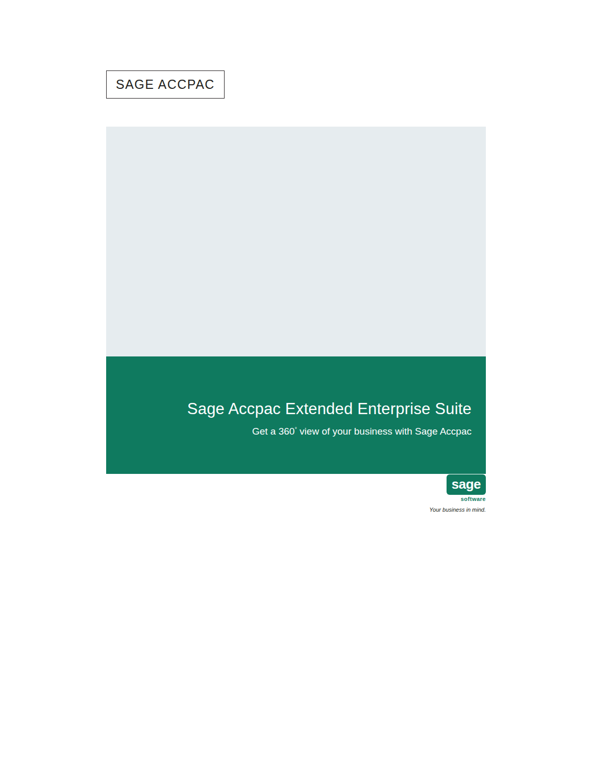SAGE ACCPAC
Sage Accpac Extended Enterprise Suite
Get a 360° view of your business with Sage Accpac
sage software Your business in mind.